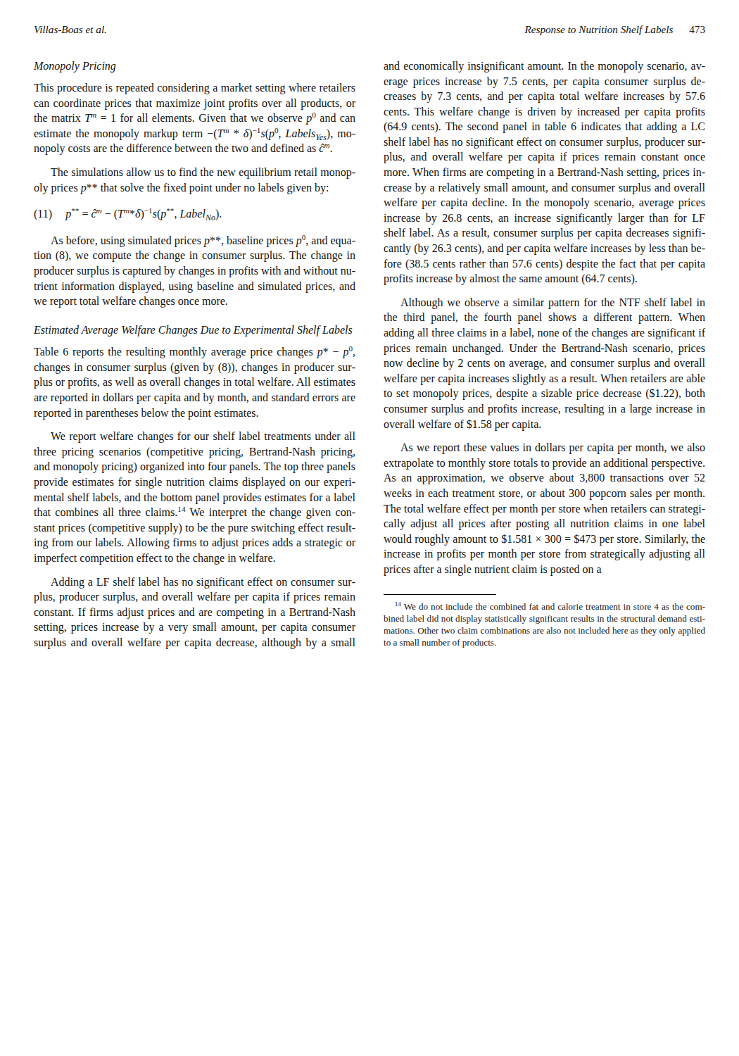Villas-Boas et al. Response to Nutrition Shelf Labels 473
Monopoly Pricing
This procedure is repeated considering a market setting where retailers can coordinate prices that maximize joint profits over all products, or the matrix Tm = 1 for all elements. Given that we observe p0 and can estimate the monopoly markup term −(Tm * δ)−1s(p0, LabelsYes), monopoly costs are the difference between the two and defined as ĉm.
The simulations allow us to find the new equilibrium retail monopoly prices p** that solve the fixed point under no labels given by:
(11) p** = ĉm − (Tm*δ)−1s(p**, LabelNo).
As before, using simulated prices p**, baseline prices p0, and equation (8), we compute the change in consumer surplus. The change in producer surplus is captured by changes in profits with and without nutrient information displayed, using baseline and simulated prices, and we report total welfare changes once more.
Estimated Average Welfare Changes Due to Experimental Shelf Labels
Table 6 reports the resulting monthly average price changes p* − p0, changes in consumer surplus (given by (8)), changes in producer surplus or profits, as well as overall changes in total welfare. All estimates are reported in dollars per capita and by month, and standard errors are reported in parentheses below the point estimates.
We report welfare changes for our shelf label treatments under all three pricing scenarios (competitive pricing, Bertrand-Nash pricing, and monopoly pricing) organized into four panels. The top three panels provide estimates for single nutrition claims displayed on our experimental shelf labels, and the bottom panel provides estimates for a label that combines all three claims.14 We interpret the change given constant prices (competitive supply) to be the pure switching effect resulting from our labels. Allowing firms to adjust prices adds a strategic or imperfect competition effect to the change in welfare.
Adding a LF shelf label has no significant effect on consumer surplus, producer surplus, and overall welfare per capita if prices remain constant. If firms adjust prices and are competing in a Bertrand-Nash setting, prices increase by a very small amount, per capita consumer surplus and overall welfare per capita decrease, although by a small and economically insignificant amount. In the monopoly scenario, average prices increase by 7.5 cents, per capita consumer surplus decreases by 7.3 cents, and per capita total welfare increases by 57.6 cents. This welfare change is driven by increased per capita profits (64.9 cents). The second panel in table 6 indicates that adding a LC shelf label has no significant effect on consumer surplus, producer surplus, and overall welfare per capita if prices remain constant once more. When firms are competing in a Bertrand-Nash setting, prices increase by a relatively small amount, and consumer surplus and overall welfare per capita decline. In the monopoly scenario, average prices increase by 26.8 cents, an increase significantly larger than for LF shelf label. As a result, consumer surplus per capita decreases significantly (by 26.3 cents), and per capita welfare increases by less than before (38.5 cents rather than 57.6 cents) despite the fact that per capita profits increase by almost the same amount (64.7 cents).
Although we observe a similar pattern for the NTF shelf label in the third panel, the fourth panel shows a different pattern. When adding all three claims in a label, none of the changes are significant if prices remain unchanged. Under the Bertrand-Nash scenario, prices now decline by 2 cents on average, and consumer surplus and overall welfare per capita increases slightly as a result. When retailers are able to set monopoly prices, despite a sizable price decrease ($1.22), both consumer surplus and profits increase, resulting in a large increase in overall welfare of $1.58 per capita.
As we report these values in dollars per capita per month, we also extrapolate to monthly store totals to provide an additional perspective. As an approximation, we observe about 3,800 transactions over 52 weeks in each treatment store, or about 300 popcorn sales per month. The total welfare effect per month per store when retailers can strategically adjust all prices after posting all nutrition claims in one label would roughly amount to $1.581 × 300 = $473 per store. Similarly, the increase in profits per month per store from strategically adjusting all prices after a single nutrient claim is posted on a
14 We do not include the combined fat and calorie treatment in store 4 as the combined label did not display statistically significant results in the structural demand estimations. Other two claim combinations are also not included here as they only applied to a small number of products.